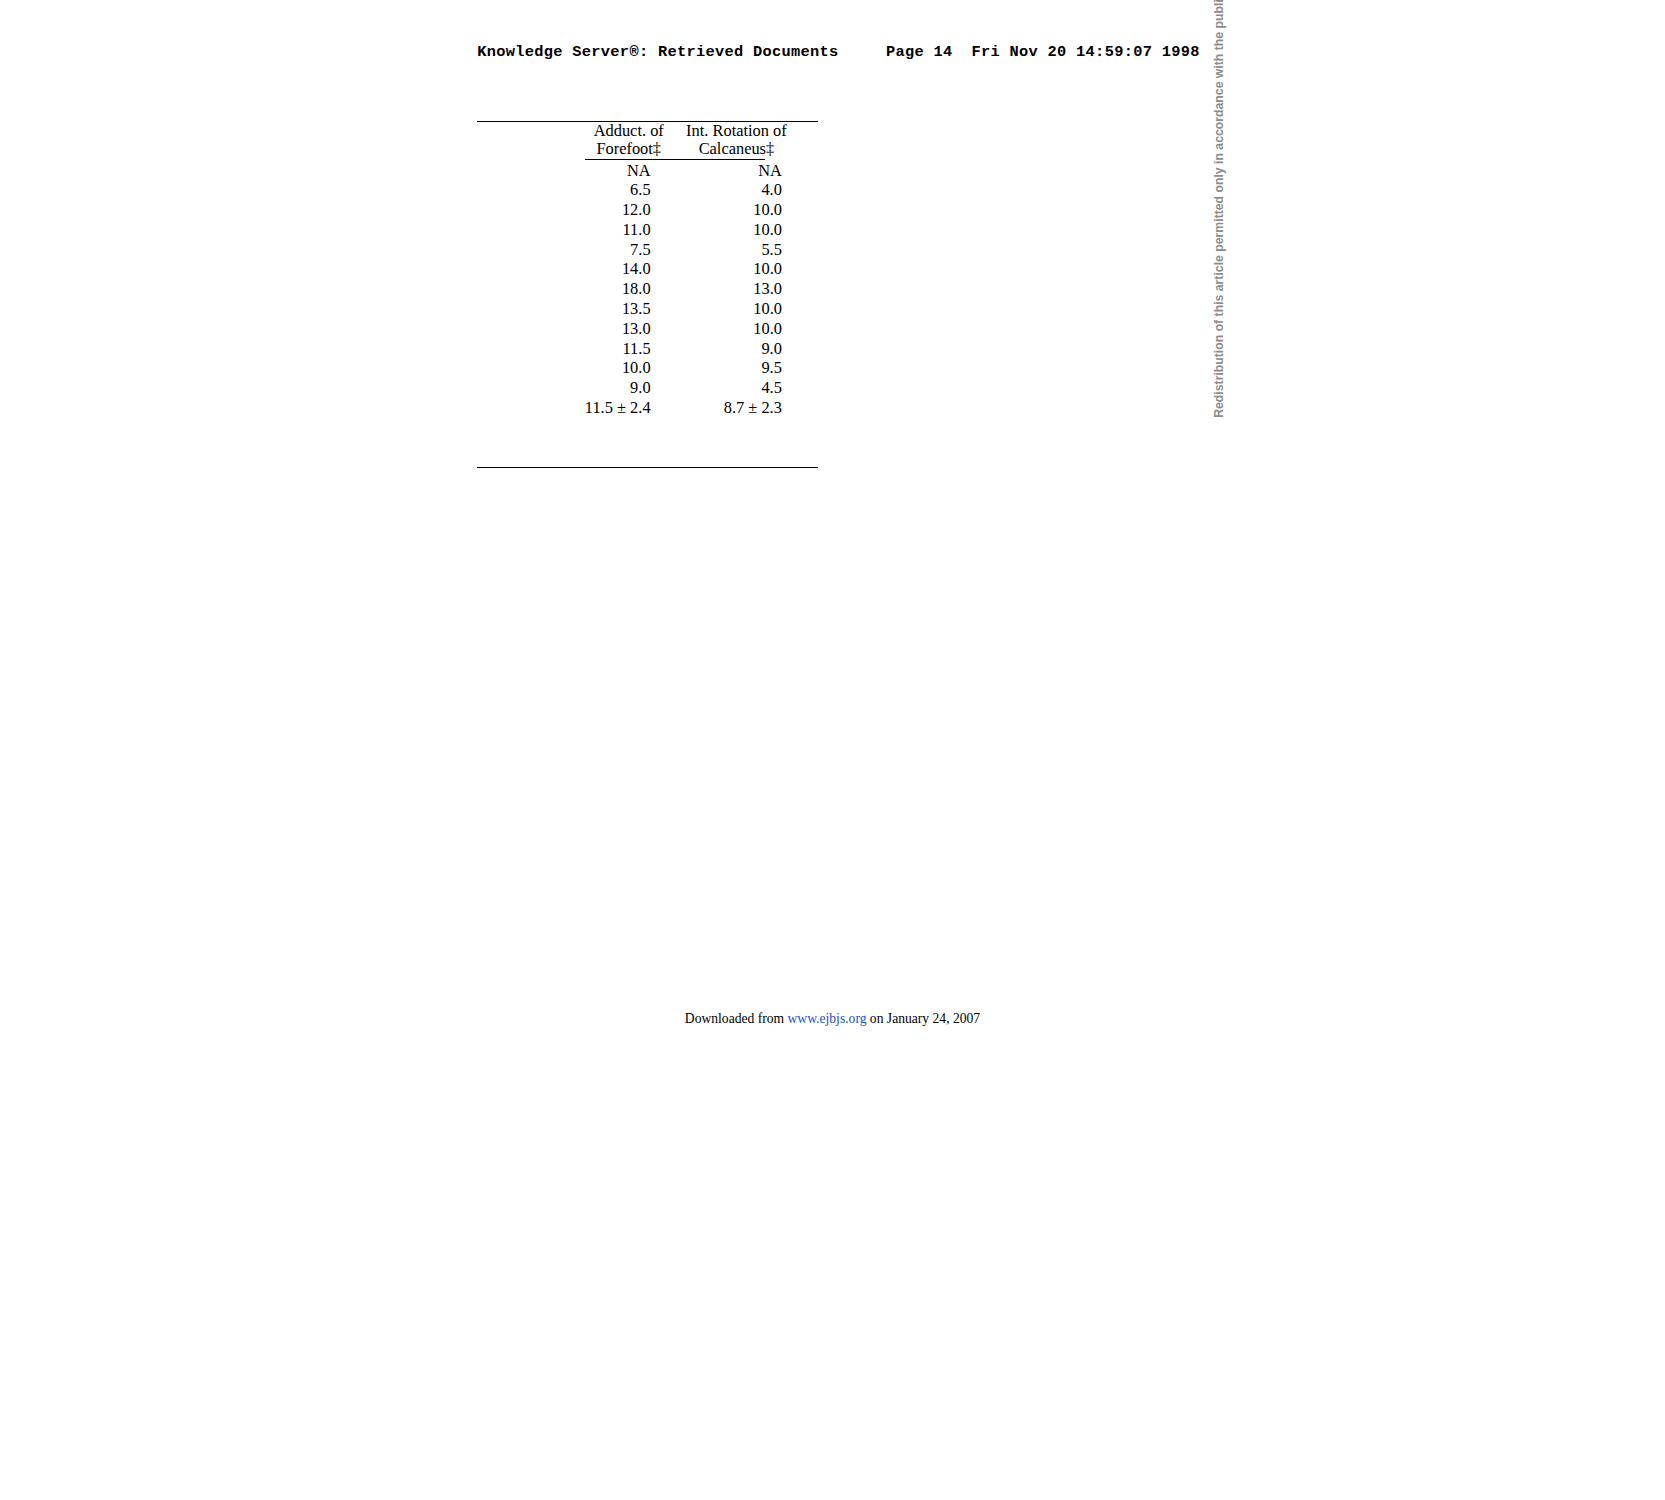Knowledge Server®: Retrieved Documents Page 14 Fri Nov 20 14:59:07 1998
| Adduct. of Forefoot‡ | Int. Rotation of Calcaneus‡ |
| --- | --- |
| NA | NA |
| 6.5 | 4.0 |
| 12.0 | 10.0 |
| 11.0 | 10.0 |
| 7.5 | 5.5 |
| 14.0 | 10.0 |
| 18.0 | 13.0 |
| 13.5 | 10.0 |
| 13.0 | 10.0 |
| 11.5 | 9.0 |
| 10.0 | 9.5 |
| 9.0 | 4.5 |
| 11.5 ± 2.4 | 8.7 ± 2.3 |
Redistribution of this article permitted only in accordance with the publisher's copyright provisions.
Downloaded from www.ejbjs.org on January 24, 2007